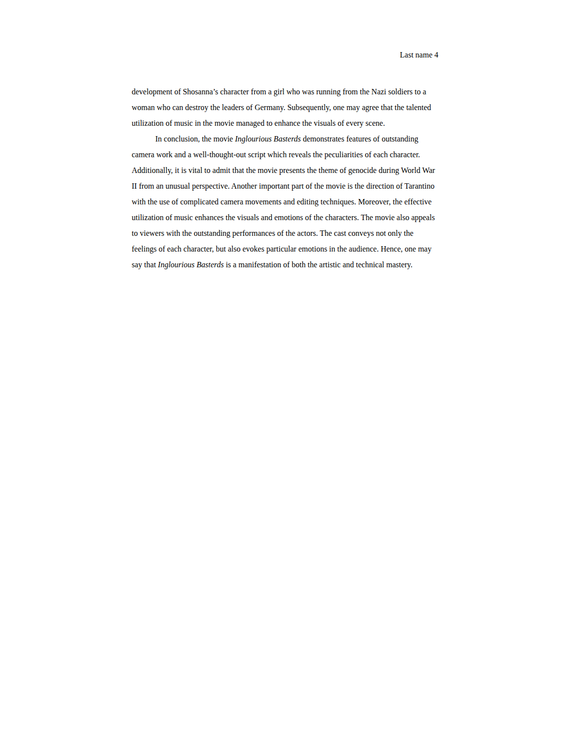Last name 4
development of Shosanna’s character from a girl who was running from the Nazi soldiers to a woman who can destroy the leaders of Germany. Subsequently, one may agree that the talented utilization of music in the movie managed to enhance the visuals of every scene.
In conclusion, the movie Inglourious Basterds demonstrates features of outstanding camera work and a well-thought-out script which reveals the peculiarities of each character. Additionally, it is vital to admit that the movie presents the theme of genocide during World War II from an unusual perspective. Another important part of the movie is the direction of Tarantino with the use of complicated camera movements and editing techniques. Moreover, the effective utilization of music enhances the visuals and emotions of the characters. The movie also appeals to viewers with the outstanding performances of the actors. The cast conveys not only the feelings of each character, but also evokes particular emotions in the audience. Hence, one may say that Inglourious Basterds is a manifestation of both the artistic and technical mastery.